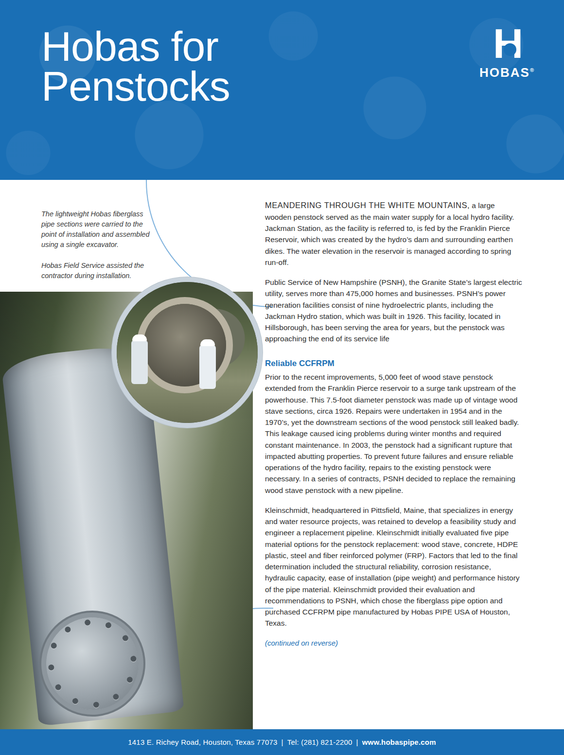Hobas for
Penstocks
H
HOBAS®
The lightweight Hobas fiberglass pipe sections were carried to the point of installation and assembled using a single excavator.
Hobas Field Service assisted the contractor during installation.
MEANDERING THROUGH THE WHITE MOUNTAINS, a large wooden penstock served as the main water supply for a local hydro facility. Jackman Station, as the facility is referred to, is fed by the Franklin Pierce Reservoir, which was created by the hydro’s dam and surrounding earthen dikes. The water elevation in the reservoir is managed according to spring run-off.
Public Service of New Hampshire (PSNH), the Granite State’s largest electric utility, serves more than 475,000 homes and businesses. PSNH’s power generation facilities consist of nine hydroelectric plants, including the Jackman Hydro station, which was built in 1926. This facility, located in Hillsborough, has been serving the area for years, but the penstock was approaching the end of its service life
Reliable CCFRPM
Prior to the recent improvements, 5,000 feet of wood stave penstock extended from the Franklin Pierce reservoir to a surge tank upstream of the powerhouse. This 7.5-foot diameter penstock was made up of vintage wood stave sections, circa 1926. Repairs were undertaken in 1954 and in the 1970’s, yet the downstream sections of the wood penstock still leaked badly. This leakage caused icing problems during winter months and required constant maintenance. In 2003, the penstock had a significant rupture that impacted abutting properties. To prevent future failures and ensure reliable operations of the hydro facility, repairs to the existing penstock were necessary. In a series of contracts, PSNH decided to replace the remaining wood stave penstock with a new pipeline.
Kleinschmidt, headquartered in Pittsfield, Maine, that specializes in energy and water resource projects, was retained to develop a feasibility study and engineer a replacement pipeline. Kleinschmidt initially evaluated five pipe material options for the penstock replacement: wood stave, concrete, HDPE plastic, steel and fiber reinforced polymer (FRP). Factors that led to the final determination included the structural reliability, corrosion resistance, hydraulic capacity, ease of installation (pipe weight) and performance history of the pipe material. Kleinschmidt provided their evaluation and recommendations to PSNH, which chose the fiberglass pipe option and purchased CCFRPM pipe manufactured by Hobas PIPE USA of Houston, Texas.
(continued on reverse)
1413 E. Richey Road, Houston, Texas 77073|Tel: (281) 821-2200|www.hobaspipe.com